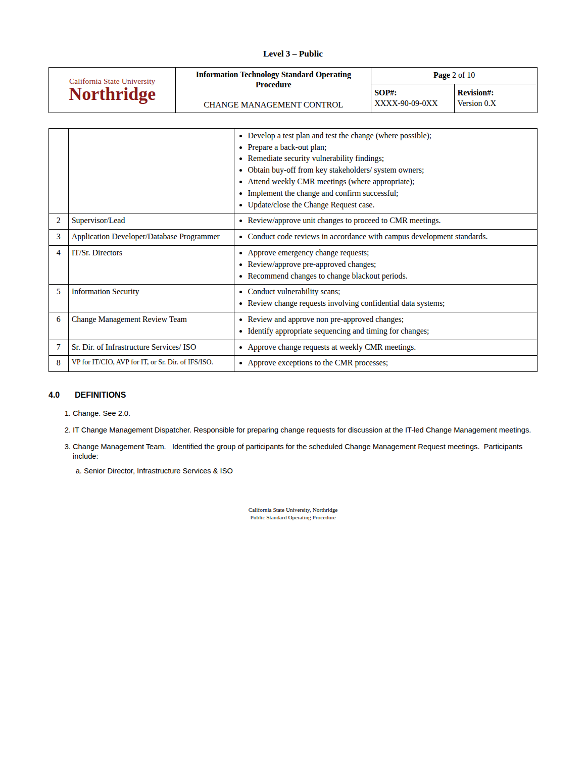Level 3 – Public
| California State University Northridge | Information Technology Standard Operating Procedure CHANGE MANAGEMENT CONTROL | Page 2 of 10 |
| SOP#: XXXX-90-09-0XX | Revision#: Version 0.X |
| | | Develop a test plan and test the change (where possible); Prepare a back-out plan; Remediate security vulnerability findings; Obtain buy-off from key stakeholders/ system owners; Attend weekly CMR meetings (where appropriate); Implement the change and confirm successful; Update/close the Change Request case. |
| 2 | Supervisor/Lead | Review/approve unit changes to proceed to CMR meetings. |
| 3 | Application Developer/Database Programmer | Conduct code reviews in accordance with campus development standards. |
| 4 | IT/Sr. Directors | Approve emergency change requests; Review/approve pre-approved changes; Recommend changes to change blackout periods. |
| 5 | Information Security | Conduct vulnerability scans; Review change requests involving confidential data systems; |
| 6 | Change Management Review Team | Review and approve non pre-approved changes; Identify appropriate sequencing and timing for changes; |
| 7 | Sr. Dir. of Infrastructure Services/ ISO | Approve change requests at weekly CMR meetings. |
| 8 | VP for IT/CIO, AVP for IT, or Sr. Dir. of IFS/ISO. | Approve exceptions to the CMR processes; |
4.0 DEFINITIONS
Change. See 2.0.
IT Change Management Dispatcher. Responsible for preparing change requests for discussion at the IT-led Change Management meetings.
Change Management Team. Identified the group of participants for the scheduled Change Management Request meetings. Participants include:
Senior Director, Infrastructure Services & ISO
California State University, Northridge
Public Standard Operating Procedure